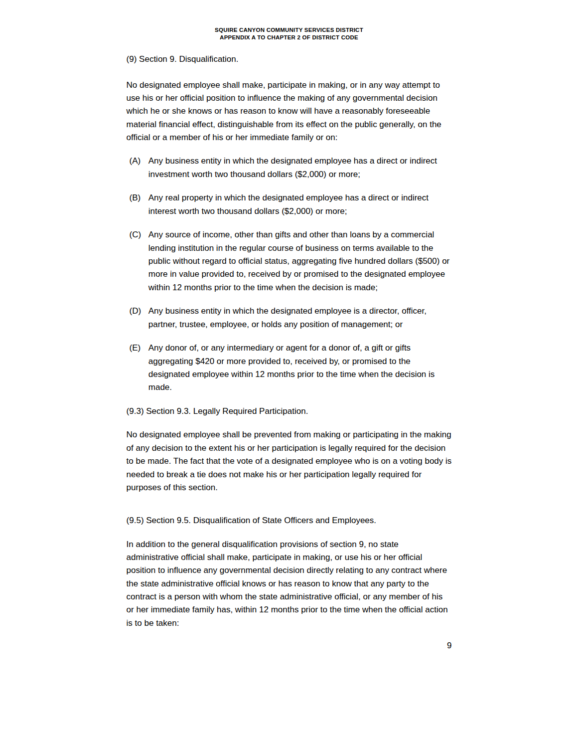SQUIRE CANYON COMMUNITY SERVICES DISTRICT
APPENDIX A TO CHAPTER 2 OF DISTRICT CODE
(9) Section 9. Disqualification.
No designated employee shall make, participate in making, or in any way attempt to use his or her official position to influence the making of any governmental decision which he or she knows or has reason to know will have a reasonably foreseeable material financial effect, distinguishable from its effect on the public generally, on the official or a member of his or her immediate family or on:
(A) Any business entity in which the designated employee has a direct or indirect investment worth two thousand dollars ($2,000) or more;
(B) Any real property in which the designated employee has a direct or indirect interest worth two thousand dollars ($2,000) or more;
(C) Any source of income, other than gifts and other than loans by a commercial lending institution in the regular course of business on terms available to the public without regard to official status, aggregating five hundred dollars ($500) or more in value provided to, received by or promised to the designated employee within 12 months prior to the time when the decision is made;
(D) Any business entity in which the designated employee is a director, officer, partner, trustee, employee, or holds any position of management; or
(E) Any donor of, or any intermediary or agent for a donor of, a gift or gifts aggregating $420 or more provided to, received by, or promised to the designated employee within 12 months prior to the time when the decision is made.
(9.3) Section 9.3. Legally Required Participation.
No designated employee shall be prevented from making or participating in the making of any decision to the extent his or her participation is legally required for the decision to be made. The fact that the vote of a designated employee who is on a voting body is needed to break a tie does not make his or her participation legally required for purposes of this section.
(9.5) Section 9.5. Disqualification of State Officers and Employees.
In addition to the general disqualification provisions of section 9, no state administrative official shall make, participate in making, or use his or her official position to influence any governmental decision directly relating to any contract where the state administrative official knows or has reason to know that any party to the contract is a person with whom the state administrative official, or any member of his or her immediate family has, within 12 months prior to the time when the official action is to be taken:
9